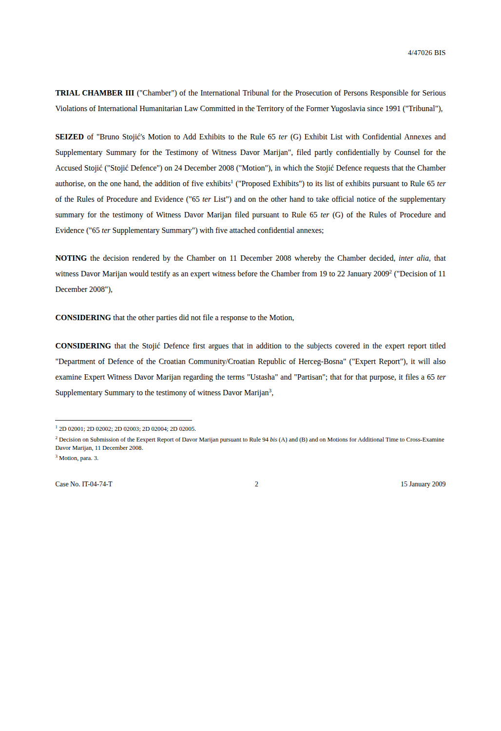4/47026 BIS
TRIAL CHAMBER III ("Chamber") of the International Tribunal for the Prosecution of Persons Responsible for Serious Violations of International Humanitarian Law Committed in the Territory of the Former Yugoslavia since 1991 ("Tribunal"),
SEIZED of "Bruno Stojić's Motion to Add Exhibits to the Rule 65 ter (G) Exhibit List with Confidential Annexes and Supplementary Summary for the Testimony of Witness Davor Marijan", filed partly confidentially by Counsel for the Accused Stojić ("Stojić Defence") on 24 December 2008 ("Motion"), in which the Stojić Defence requests that the Chamber authorise, on the one hand, the addition of five exhibits1 ("Proposed Exhibits") to its list of exhibits pursuant to Rule 65 ter of the Rules of Procedure and Evidence ("65 ter List") and on the other hand to take official notice of the supplementary summary for the testimony of Witness Davor Marijan filed pursuant to Rule 65 ter (G) of the Rules of Procedure and Evidence ("65 ter Supplementary Summary") with five attached confidential annexes;
NOTING the decision rendered by the Chamber on 11 December 2008 whereby the Chamber decided, inter alia, that witness Davor Marijan would testify as an expert witness before the Chamber from 19 to 22 January 20092 ("Decision of 11 December 2008"),
CONSIDERING that the other parties did not file a response to the Motion,
CONSIDERING that the Stojić Defence first argues that in addition to the subjects covered in the expert report titled "Department of Defence of the Croatian Community/Croatian Republic of Herceg-Bosna" ("Expert Report"), it will also examine Expert Witness Davor Marijan regarding the terms "Ustasha" and "Partisan"; that for that purpose, it files a 65 ter Supplementary Summary to the testimony of witness Davor Marijan3,
1 2D 02001; 2D 02002; 2D 02003; 2D 02004; 2D 02005.
2 Decision on Submission of the Eexpert Report of Davor Marijan pursuant to Rule 94 bis (A) and (B) and on Motions for Additional Time to Cross-Examine Davor Marijan, 11 December 2008.
3 Motion, para. 3.
Case No. IT-04-74-T 2 15 January 2009